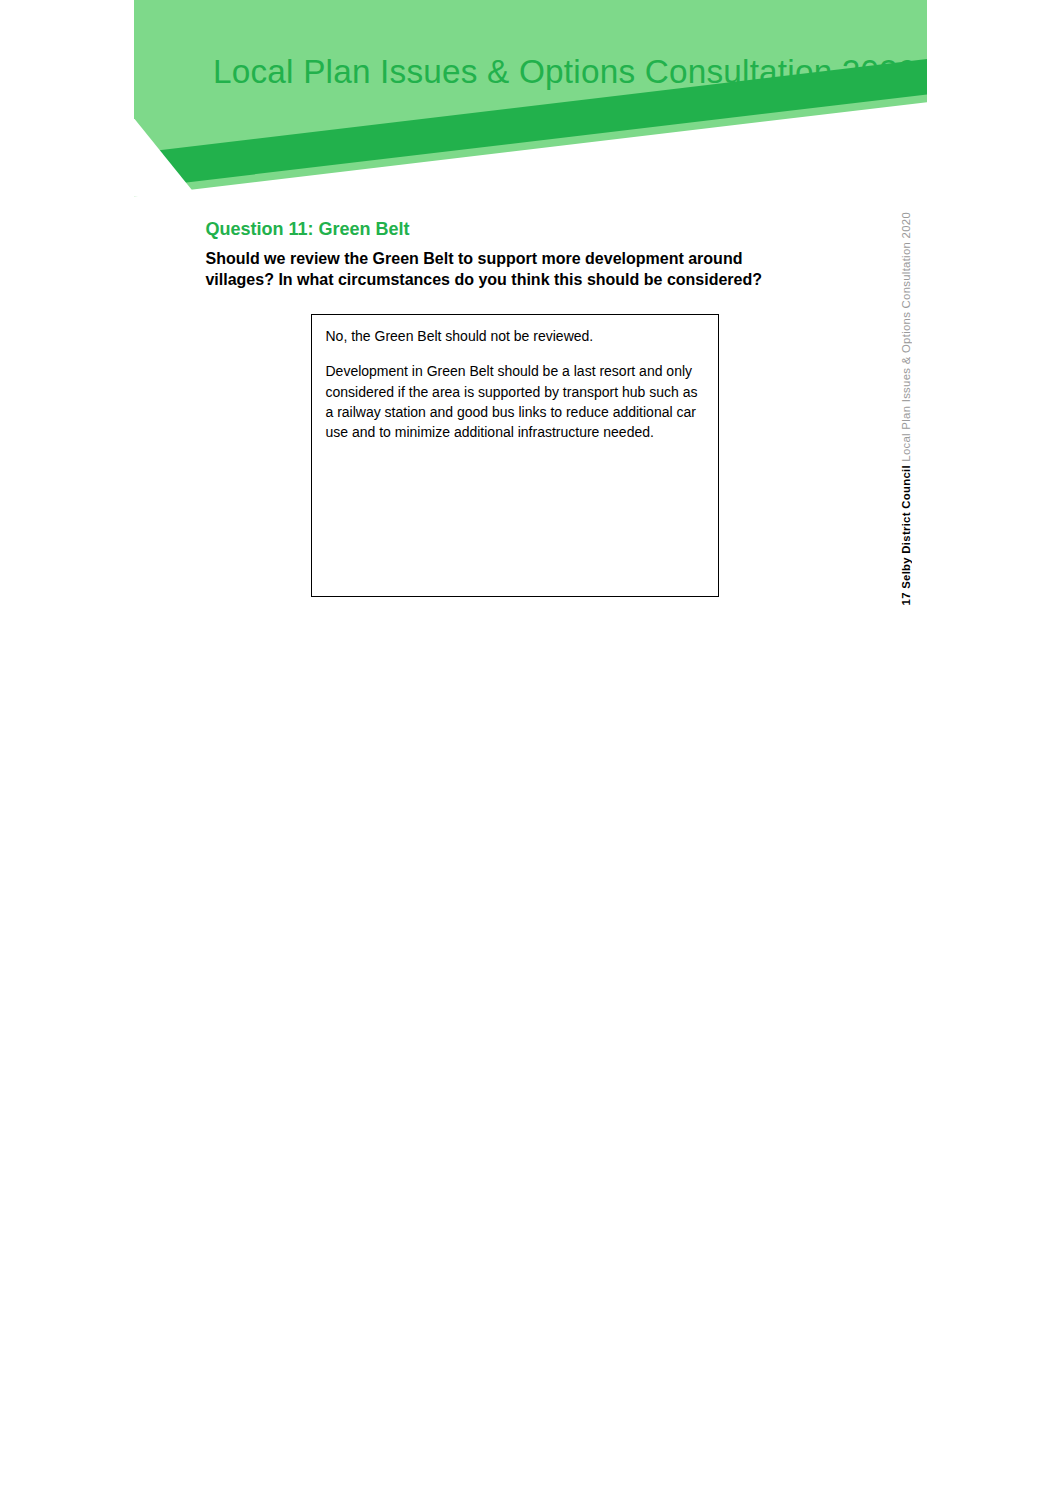Local Plan Issues & Options Consultation 2020
17 Selby District Council Local Plan Issues & Options Consultation 2020
Question 11: Green Belt
Should we review the Green Belt to support more development around villages? In what circumstances do you think this should be considered?
No, the Green Belt should not be reviewed.
Development in Green Belt should be a last resort and only considered if the area is supported by transport hub such as a railway station and good bus links to reduce additional car use and to minimize additional infrastructure needed.